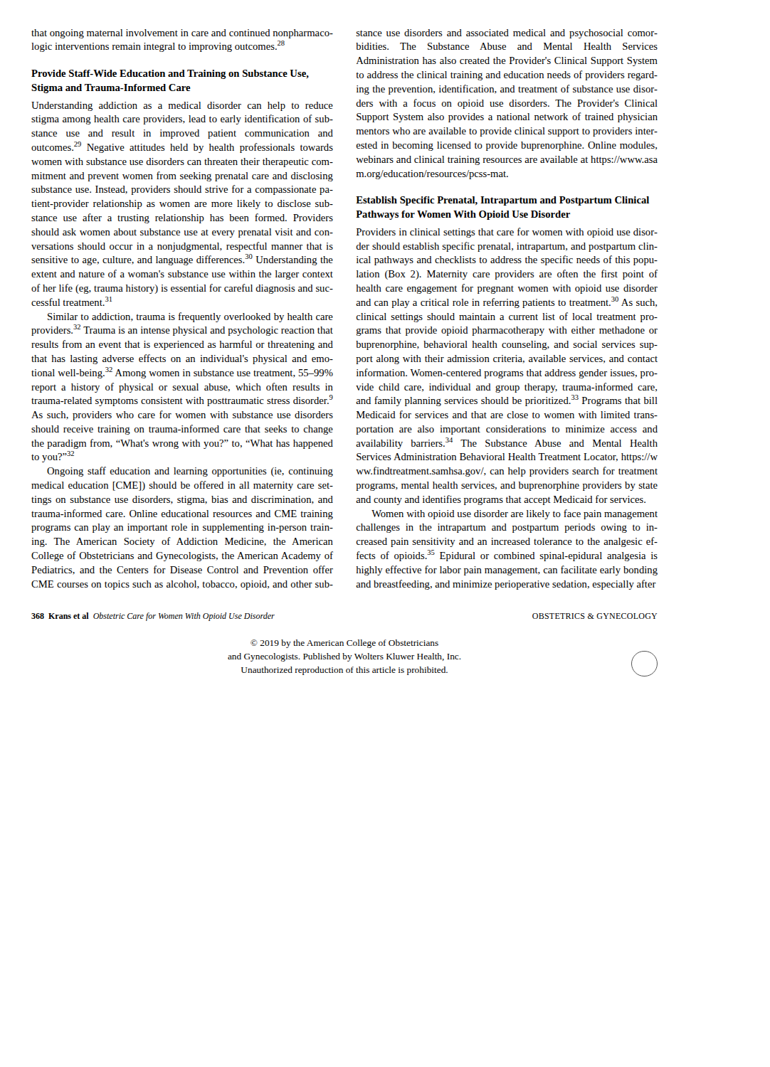that ongoing maternal involvement in care and continued nonpharmacologic interventions remain integral to improving outcomes.28
Provide Staff-Wide Education and Training on Substance Use, Stigma and Trauma-Informed Care
Understanding addiction as a medical disorder can help to reduce stigma among health care providers, lead to early identification of substance use and result in improved patient communication and outcomes.29 Negative attitudes held by health professionals towards women with substance use disorders can threaten their therapeutic commitment and prevent women from seeking prenatal care and disclosing substance use. Instead, providers should strive for a compassionate patient-provider relationship as women are more likely to disclose substance use after a trusting relationship has been formed. Providers should ask women about substance use at every prenatal visit and conversations should occur in a nonjudgmental, respectful manner that is sensitive to age, culture, and language differences.30 Understanding the extent and nature of a woman's substance use within the larger context of her life (eg, trauma history) is essential for careful diagnosis and successful treatment.31
Similar to addiction, trauma is frequently overlooked by health care providers.32 Trauma is an intense physical and psychologic reaction that results from an event that is experienced as harmful or threatening and that has lasting adverse effects on an individual's physical and emotional well-being.32 Among women in substance use treatment, 55–99% report a history of physical or sexual abuse, which often results in trauma-related symptoms consistent with posttraumatic stress disorder.9 As such, providers who care for women with substance use disorders should receive training on trauma-informed care that seeks to change the paradigm from, “What's wrong with you?” to, “What has happened to you?”32
Ongoing staff education and learning opportunities (ie, continuing medical education [CME]) should be offered in all maternity care settings on substance use disorders, stigma, bias and discrimination, and trauma-informed care. Online educational resources and CME training programs can play an important role in supplementing in-person training. The American Society of Addiction Medicine, the American College of Obstetricians and Gynecologists, the American Academy of Pediatrics, and the Centers for Disease Control and Prevention offer CME courses on topics such as alcohol, tobacco, opioid, and other substance use disorders and associated medical and psychosocial comorbidities. The Substance Abuse and Mental Health Services Administration has also created the Provider's Clinical Support System to address the clinical training and education needs of providers regarding the prevention, identification, and treatment of substance use disorders with a focus on opioid use disorders. The Provider's Clinical Support System also provides a national network of trained physician mentors who are available to provide clinical support to providers interested in becoming licensed to provide buprenorphine. Online modules, webinars and clinical training resources are available at https://www.asam.org/education/resources/pcss-mat.
Establish Specific Prenatal, Intrapartum and Postpartum Clinical Pathways for Women With Opioid Use Disorder
Providers in clinical settings that care for women with opioid use disorder should establish specific prenatal, intrapartum, and postpartum clinical pathways and checklists to address the specific needs of this population (Box 2). Maternity care providers are often the first point of health care engagement for pregnant women with opioid use disorder and can play a critical role in referring patients to treatment.30 As such, clinical settings should maintain a current list of local treatment programs that provide opioid pharmacotherapy with either methadone or buprenorphine, behavioral health counseling, and social services support along with their admission criteria, available services, and contact information. Women-centered programs that address gender issues, provide child care, individual and group therapy, trauma-informed care, and family planning services should be prioritized.33 Programs that bill Medicaid for services and that are close to women with limited transportation are also important considerations to minimize access and availability barriers.34 The Substance Abuse and Mental Health Services Administration Behavioral Health Treatment Locator, https://www.findtreatment.samhsa.gov/, can help providers search for treatment programs, mental health services, and buprenorphine providers by state and county and identifies programs that accept Medicaid for services.
Women with opioid use disorder are likely to face pain management challenges in the intrapartum and postpartum periods owing to increased pain sensitivity and an increased tolerance to the analgesic effects of opioids.35 Epidural or combined spinal-epidural analgesia is highly effective for labor pain management, can facilitate early bonding and breastfeeding, and minimize perioperative sedation, especially after
368 Krans et al Obstetric Care for Women With Opioid Use Disorder
OBSTETRICS & GYNECOLOGY
© 2019 by the American College of Obstetricians
and Gynecologists. Published by Wolters Kluwer Health, Inc.
Unauthorized reproduction of this article is prohibited.